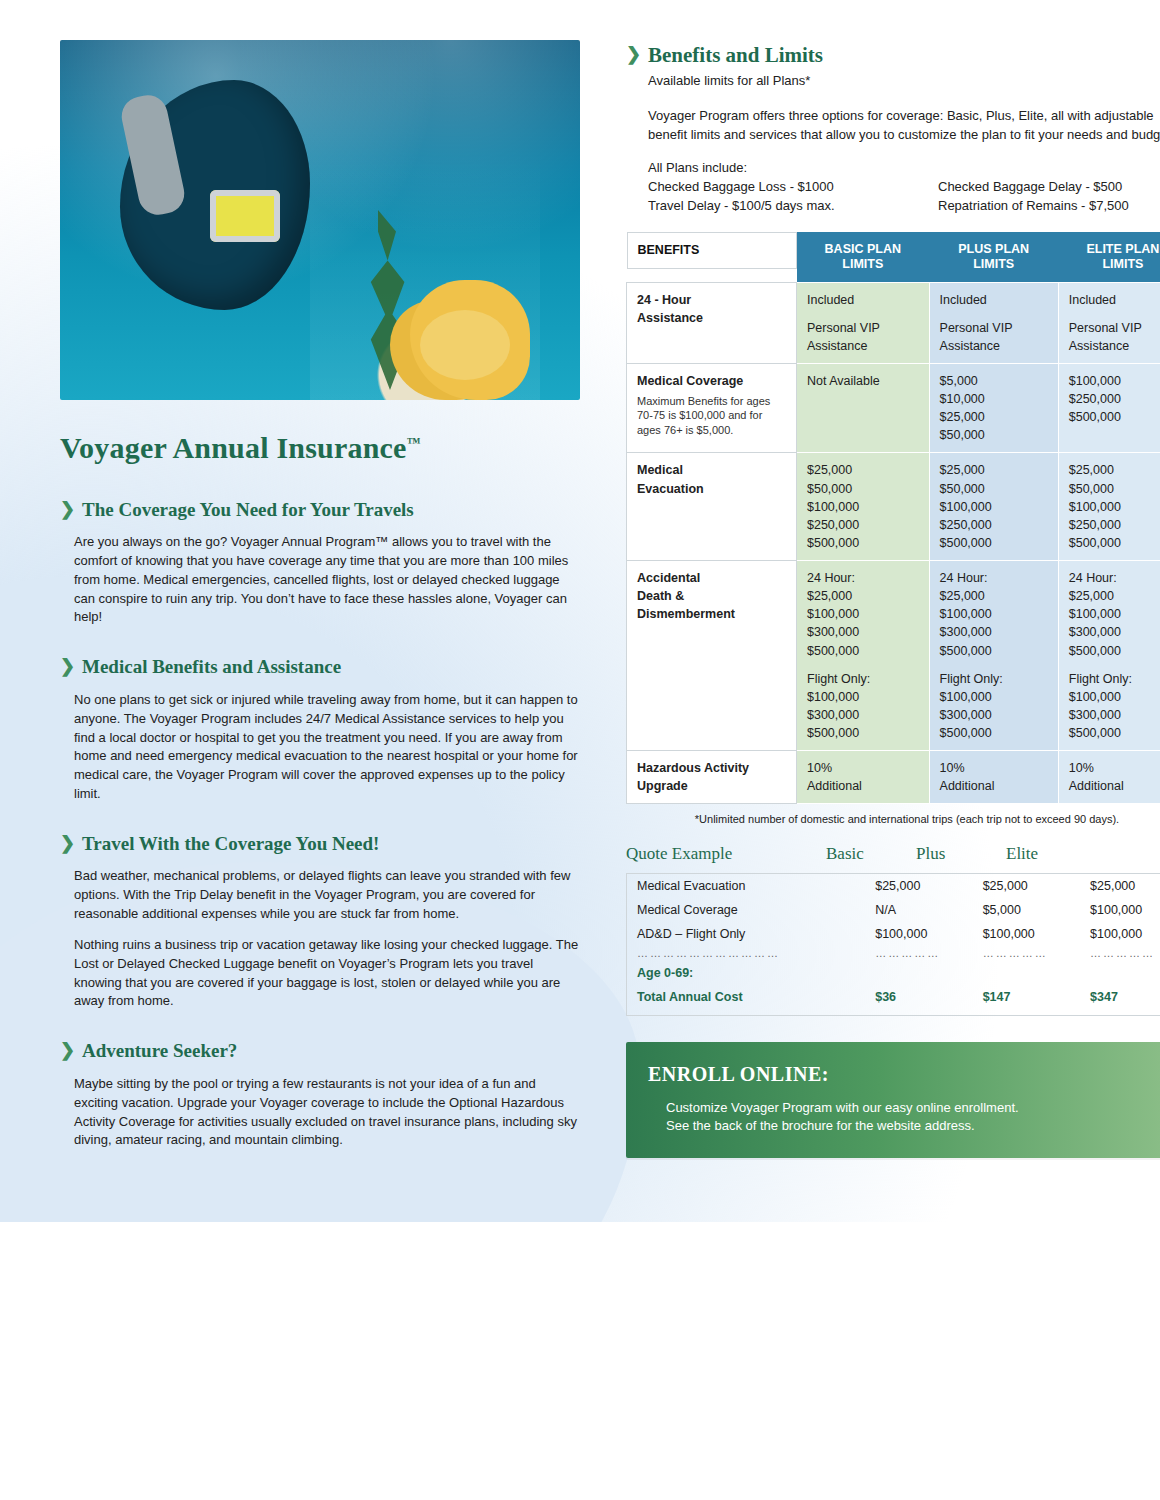Voyager Annual Insurance™
The Coverage You Need for Your Travels
Are you always on the go? Voyager Annual Program™ allows you to travel with the comfort of knowing that you have coverage any time that you are more than 100 miles from home. Medical emergencies, cancelled flights, lost or delayed checked luggage can conspire to ruin any trip. You don’t have to face these hassles alone, Voyager can help!
Medical Benefits and Assistance
No one plans to get sick or injured while traveling away from home, but it can happen to anyone. The Voyager Program includes 24/7 Medical Assistance services to help you find a local doctor or hospital to get you the treatment you need. If you are away from home and need emergency medical evacuation to the nearest hospital or your home for medical care, the Voyager Program will cover the approved expenses up to the policy limit.
Travel With the Coverage You Need!
Bad weather, mechanical problems, or delayed flights can leave you stranded with few options. With the Trip Delay benefit in the Voyager Program, you are covered for reasonable additional expenses while you are stuck far from home.
Nothing ruins a business trip or vacation getaway like losing your checked luggage. The Lost or Delayed Checked Luggage benefit on Voyager’s Program lets you travel knowing that you are covered if your baggage is lost, stolen or delayed while you are away from home.
Adventure Seeker?
Maybe sitting by the pool or trying a few restaurants is not your idea of a fun and exciting vacation. Upgrade your Voyager coverage to include the Optional Hazardous Activity Coverage for activities usually excluded on travel insurance plans, including sky diving, amateur racing, and mountain climbing.
Benefits and Limits
Available limits for all Plans*
Voyager Program offers three options for coverage: Basic, Plus, Elite, all with adjustable benefit limits and services that allow you to customize the plan to fit your needs and budget.
All Plans include:
Checked Baggage Loss - $1000
Checked Baggage Delay - $500
Travel Delay - $100/5 days max.
Repatriation of Remains - $7,500
| BENEFITS | BASIC PLAN LIMITS | PLUS PLAN LIMITS | ELITE PLAN LIMITS |
| --- | --- | --- | --- |
| 24 - Hour Assistance | Included Personal VIP Assistance | Included Personal VIP Assistance | Included Personal VIP Assistance |
| Medical Coverage Maximum Benefits for ages 70-75 is $100,000 and for ages 76+ is $5,000. | Not Available | $5,000 $10,000 $25,000 $50,000 | $100,000 $250,000 $500,000 |
| Medical Evacuation | $25,000 $50,000 $100,000 $250,000 $500,000 | $25,000 $50,000 $100,000 $250,000 $500,000 | $25,000 $50,000 $100,000 $250,000 $500,000 |
| Accidental Death & Dismemberment | 24 Hour: $25,000 $100,000 $300,000 $500,000 Flight Only: $100,000 $300,000 $500,000 | 24 Hour: $25,000 $100,000 $300,000 $500,000 Flight Only: $100,000 $300,000 $500,000 | 24 Hour: $25,000 $100,000 $300,000 $500,000 Flight Only: $100,000 $300,000 $500,000 |
| Hazardous Activity Upgrade | 10% Additional | 10% Additional | 10% Additional |
*Unlimited number of domestic and international trips (each trip not to exceed 90 days).
Quote Example
Basic
Plus
Elite
| Medical Evacuation | $25,000 | $25,000 | $25,000 |
| Medical Coverage | N/A | $5,000 | $100,000 |
| AD&D – Flight Only | $100,000 | $100,000 | $100,000 |
| …………………………… | …………… | …………… | …………… |
| Age 0-69: | | | |
| Total Annual Cost | $36 | $147 | $347 |
ENROLL ONLINE:
Customize Voyager Program with our easy online enrollment.
See the back of the brochure for the website address.